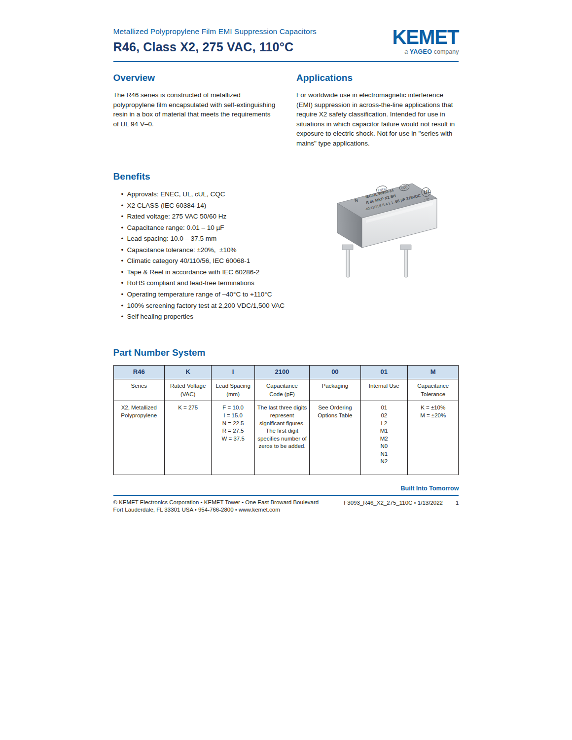Metallized Polypropylene Film EMI Suppression Capacitors
R46, Class X2, 275 VAC, 110°C
KEMET
a YAGEO company
Overview
The R46 series is constructed of metallized polypropylene film encapsulated with self-extinguishing resin in a box of material that meets the requirements of UL 94 V–0.
Applications
For worldwide use in electromagnetic interference (EMI) suppression in across-the-line applications that require X2 safety classification. Intended for use in situations in which capacitor failure would not result in exposure to electric shock. Not for use in "series with mains" type applications.
Benefits
Approvals: ENEC, UL, cUL, CQC
X2 CLASS (IEC 60384-14)
Rated voltage: 275 VAC 50/60 Hz
Capacitance range: 0.01 – 10 µF
Lead spacing: 10.0 – 37.5 mm
Capacitance tolerance: ±20%, ±10%
Climatic category 40/110/56, IEC 60068-1
Tape & Reel in accordance with IEC 60286-2
RoHS compliant and lead-free terminations
Operating temperature range of –40°C to +110°C
100% screening factory test at 2,200 VDC/1,500 VAC
Self healing properties
IEC/UL 60384-14 R 46 MKP X2 SH 40/110/56 B A E1 N .68 µF 275VDC ENEC CQC UL c us
Part Number System
| R46 | K | I | 2100 | 00 | 01 | M |
| --- | --- | --- | --- | --- | --- | --- |
| Series | Rated Voltage (VAC) | Lead Spacing (mm) | Capacitance Code (pF) | Packaging | Internal Use | Capacitance Tolerance |
| X2, Metallized Polypropylene | K = 275 | F = 10.0 I = 15.0 N = 22.5 R = 27.5 W = 37.5 | The last three digits represent significant figures. The first digit specifies number of zeros to be added. | See Ordering Options Table | 01 02 L2 M1 M2 N0 N1 N2 | K = ±10% M = ±20% |
Built Into Tomorrow
© KEMET Electronics Corporation • KEMET Tower • One East Broward Boulevard
Fort Lauderdale, FL 33301 USA • 954-766-2800 • www.kemet.com
F3093_R46_X2_275_110C • 1/13/2022 1